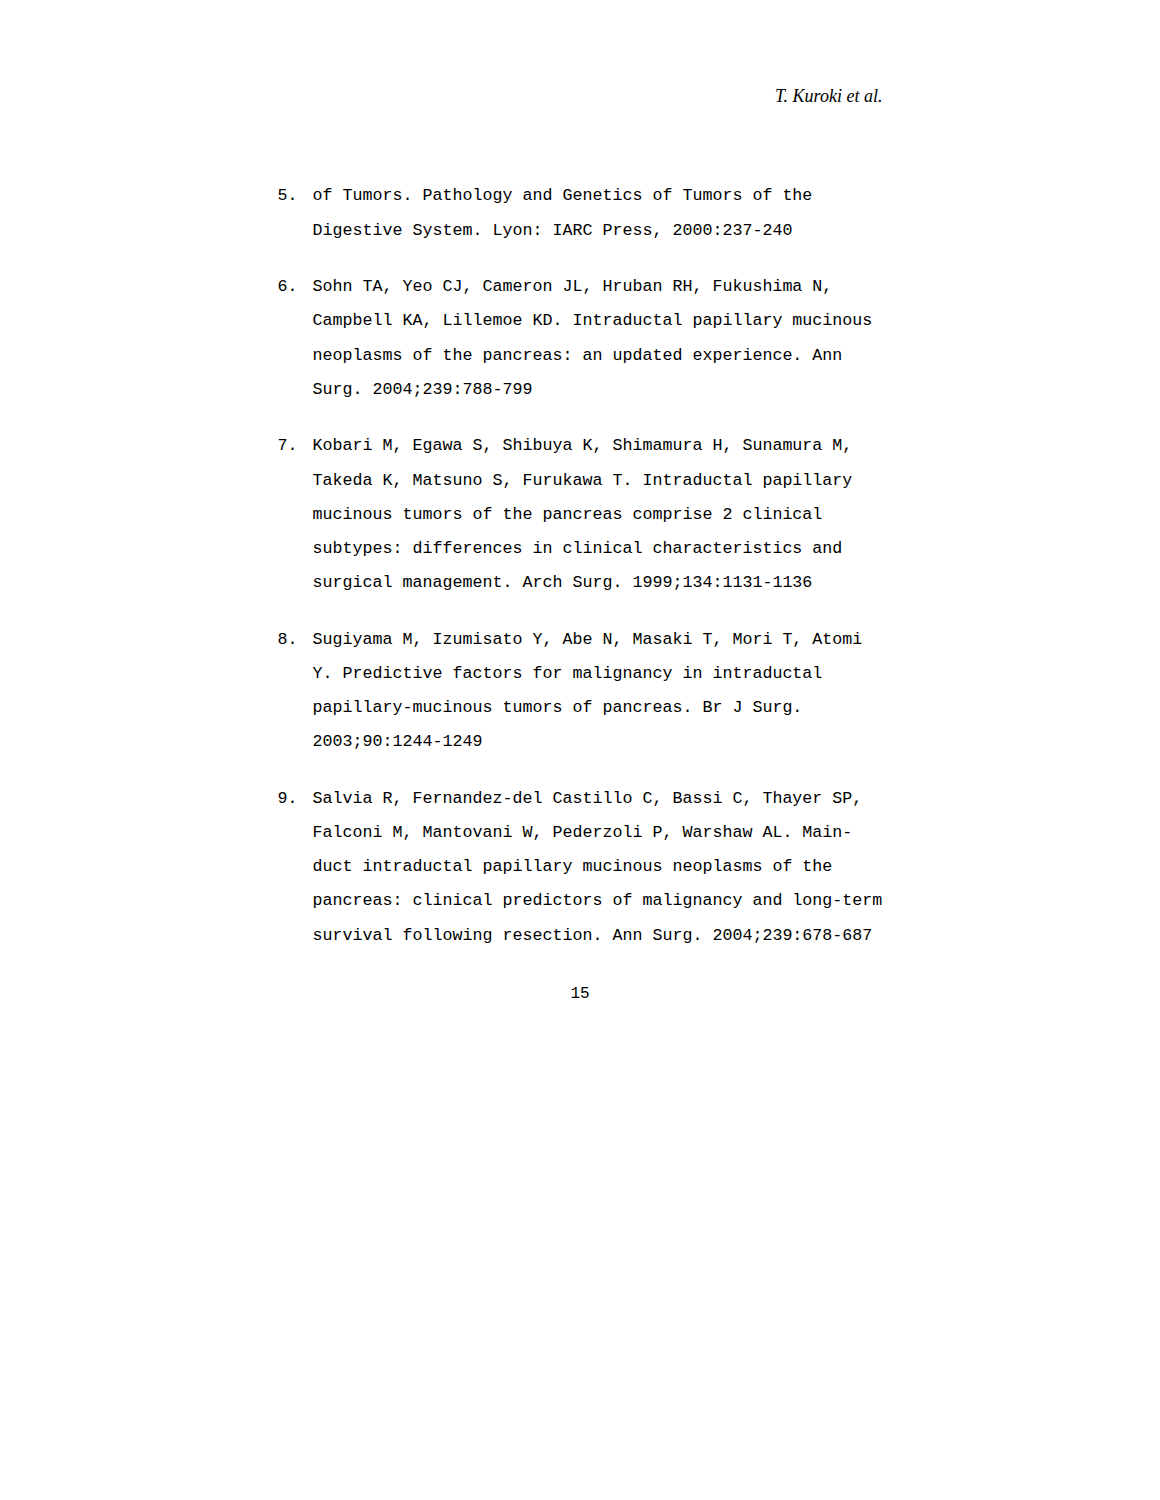T. Kuroki et al.
of Tumors. Pathology and Genetics of Tumors of the Digestive System. Lyon: IARC Press, 2000:237-240
Sohn TA, Yeo CJ, Cameron JL, Hruban RH, Fukushima N, Campbell KA, Lillemoe KD. Intraductal papillary mucinous neoplasms of the pancreas: an updated experience. Ann Surg. 2004;239:788-799
Kobari M, Egawa S, Shibuya K, Shimamura H, Sunamura M, Takeda K, Matsuno S, Furukawa T. Intraductal papillary mucinous tumors of the pancreas comprise 2 clinical subtypes: differences in clinical characteristics and surgical management. Arch Surg. 1999;134:1131-1136
Sugiyama M, Izumisato Y, Abe N, Masaki T, Mori T, Atomi Y. Predictive factors for malignancy in intraductal papillary-mucinous tumors of pancreas. Br J Surg. 2003;90:1244-1249
Salvia R, Fernandez-del Castillo C, Bassi C, Thayer SP, Falconi M, Mantovani W, Pederzoli P, Warshaw AL. Main-duct intraductal papillary mucinous neoplasms of the pancreas: clinical predictors of malignancy and long-term survival following resection. Ann Surg. 2004;239:678-687
15